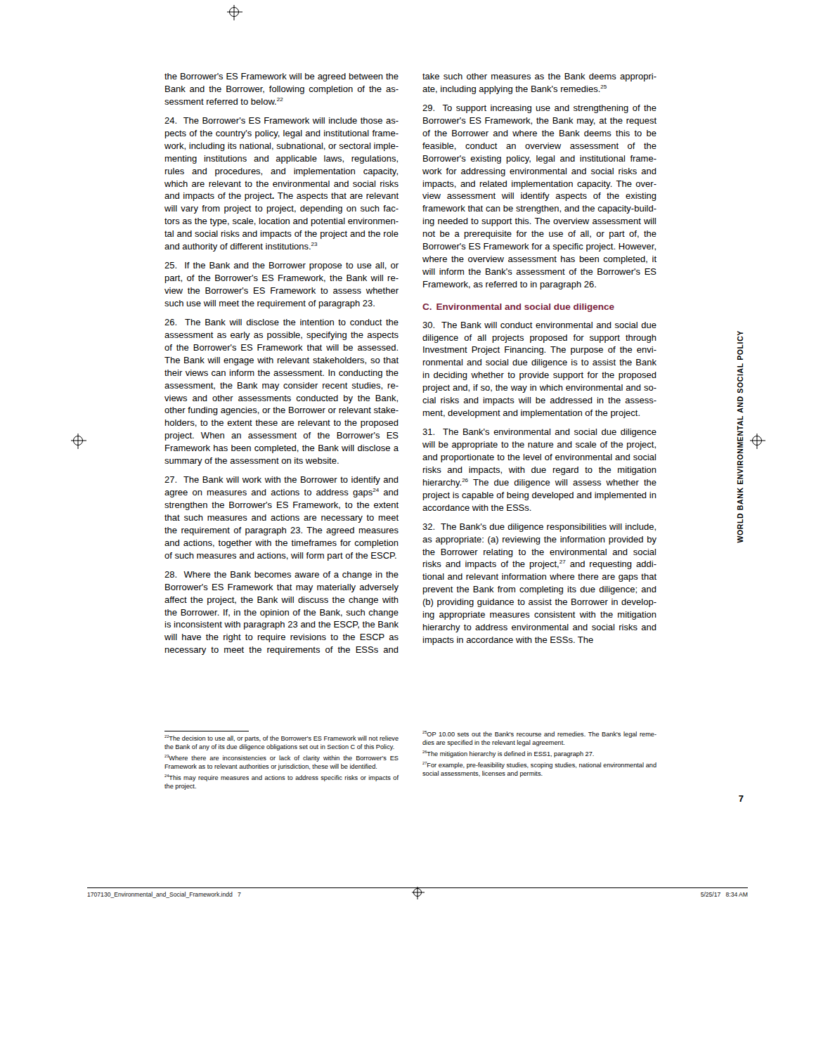the Borrower's ES Framework will be agreed between the Bank and the Borrower, following completion of the assessment referred to below.22
24. The Borrower's ES Framework will include those aspects of the country's policy, legal and institutional framework, including its national, subnational, or sectoral implementing institutions and applicable laws, regulations, rules and procedures, and implementation capacity, which are relevant to the environmental and social risks and impacts of the project. The aspects that are relevant will vary from project to project, depending on such factors as the type, scale, location and potential environmental and social risks and impacts of the project and the role and authority of different institutions.23
25. If the Bank and the Borrower propose to use all, or part, of the Borrower's ES Framework, the Bank will review the Borrower's ES Framework to assess whether such use will meet the requirement of paragraph 23.
26. The Bank will disclose the intention to conduct the assessment as early as possible, specifying the aspects of the Borrower's ES Framework that will be assessed. The Bank will engage with relevant stakeholders, so that their views can inform the assessment. In conducting the assessment, the Bank may consider recent studies, reviews and other assessments conducted by the Bank, other funding agencies, or the Borrower or relevant stakeholders, to the extent these are relevant to the proposed project. When an assessment of the Borrower's ES Framework has been completed, the Bank will disclose a summary of the assessment on its website.
27. The Bank will work with the Borrower to identify and agree on measures and actions to address gaps24 and strengthen the Borrower's ES Framework, to the extent that such measures and actions are necessary to meet the requirement of paragraph 23. The agreed measures and actions, together with the timeframes for completion of such measures and actions, will form part of the ESCP.
28. Where the Bank becomes aware of a change in the Borrower's ES Framework that may materially adversely affect the project, the Bank will discuss the change with the Borrower. If, in the opinion of the Bank, such change is inconsistent with paragraph 23 and the ESCP, the Bank will have the right to require revisions to the ESCP as necessary to meet the requirements of the ESSs and take such other measures as the Bank deems appropriate, including applying the Bank's remedies.25
29. To support increasing use and strengthening of the Borrower's ES Framework, the Bank may, at the request of the Borrower and where the Bank deems this to be feasible, conduct an overview assessment of the Borrower's existing policy, legal and institutional framework for addressing environmental and social risks and impacts, and related implementation capacity. The overview assessment will identify aspects of the existing framework that can be strengthen, and the capacity-building needed to support this. The overview assessment will not be a prerequisite for the use of all, or part of, the Borrower's ES Framework for a specific project. However, where the overview assessment has been completed, it will inform the Bank's assessment of the Borrower's ES Framework, as referred to in paragraph 26.
C. Environmental and social due diligence
30. The Bank will conduct environmental and social due diligence of all projects proposed for support through Investment Project Financing. The purpose of the environmental and social due diligence is to assist the Bank in deciding whether to provide support for the proposed project and, if so, the way in which environmental and social risks and impacts will be addressed in the assessment, development and implementation of the project.
31. The Bank's environmental and social due diligence will be appropriate to the nature and scale of the project, and proportionate to the level of environmental and social risks and impacts, with due regard to the mitigation hierarchy.26 The due diligence will assess whether the project is capable of being developed and implemented in accordance with the ESSs.
32. The Bank's due diligence responsibilities will include, as appropriate: (a) reviewing the information provided by the Borrower relating to the environmental and social risks and impacts of the project,27 and requesting additional and relevant information where there are gaps that prevent the Bank from completing its due diligence; and (b) providing guidance to assist the Borrower in developing appropriate measures consistent with the mitigation hierarchy to address environmental and social risks and impacts in accordance with the ESSs. The
22The decision to use all, or parts, of the Borrower's ES Framework will not relieve the Bank of any of its due diligence obligations set out in Section C of this Policy.
23Where there are inconsistencies or lack of clarity within the Borrower's ES Framework as to relevant authorities or jurisdiction, these will be identified.
24This may require measures and actions to address specific risks or impacts of the project.
25OP 10.00 sets out the Bank's recourse and remedies. The Bank's legal remedies are specified in the relevant legal agreement.
26The mitigation hierarchy is defined in ESS1, paragraph 27.
27For example, pre-feasibility studies, scoping studies, national environmental and social assessments, licenses and permits.
WORLD BANK ENVIRONMENTAL AND SOCIAL POLICY
7
1707130_Environmental_and_Social_Framework.indd 7
5/25/17 8:34 AM